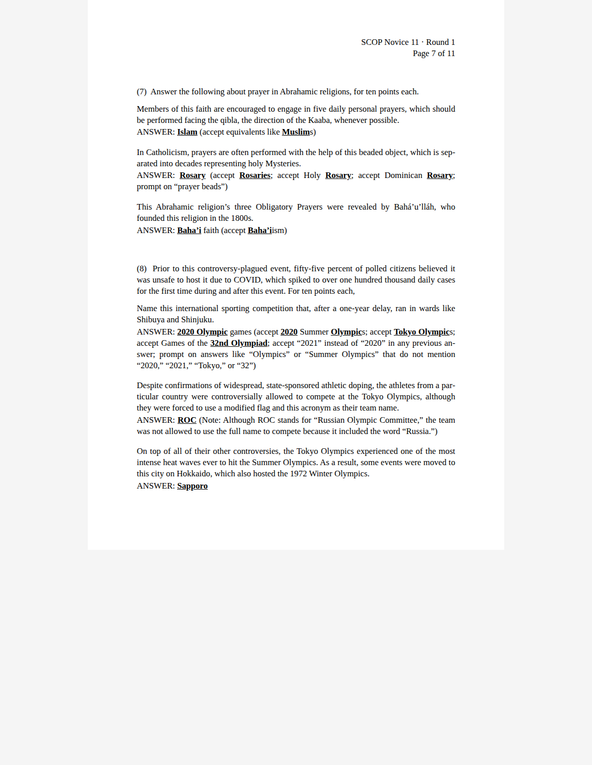SCOP Novice 11 · Round 1
Page 7 of 11
(7) Answer the following about prayer in Abrahamic religions, for ten points each.
Members of this faith are encouraged to engage in five daily personal prayers, which should be performed facing the qibla, the direction of the Kaaba, whenever possible.
ANSWER: Islam (accept equivalents like Muslims)
In Catholicism, prayers are often performed with the help of this beaded object, which is separated into decades representing holy Mysteries.
ANSWER: Rosary (accept Rosaries; accept Holy Rosary; accept Dominican Rosary; prompt on “prayer beads”)
This Abrahamic religion’s three Obligatory Prayers were revealed by Bahá’u’lláh, who founded this religion in the 1800s.
ANSWER: Baha’i faith (accept Baha’iism)
(8) Prior to this controversy-plagued event, fifty-five percent of polled citizens believed it was unsafe to host it due to COVID, which spiked to over one hundred thousand daily cases for the first time during and after this event. For ten points each,
Name this international sporting competition that, after a one-year delay, ran in wards like Shibuya and Shinjuku.
ANSWER: 2020 Olympic games (accept 2020 Summer Olympics; accept Tokyo Olympics; accept Games of the 32nd Olympiad; accept “2021” instead of “2020” in any previous answer; prompt on answers like “Olympics” or “Summer Olympics” that do not mention “2020,” “2021,” “Tokyo,” or “32”)
Despite confirmations of widespread, state-sponsored athletic doping, the athletes from a particular country were controversially allowed to compete at the Tokyo Olympics, although they were forced to use a modified flag and this acronym as their team name.
ANSWER: ROC (Note: Although ROC stands for “Russian Olympic Committee,” the team was not allowed to use the full name to compete because it included the word “Russia.”)
On top of all of their other controversies, the Tokyo Olympics experienced one of the most intense heat waves ever to hit the Summer Olympics. As a result, some events were moved to this city on Hokkaido, which also hosted the 1972 Winter Olympics.
ANSWER: Sapporo